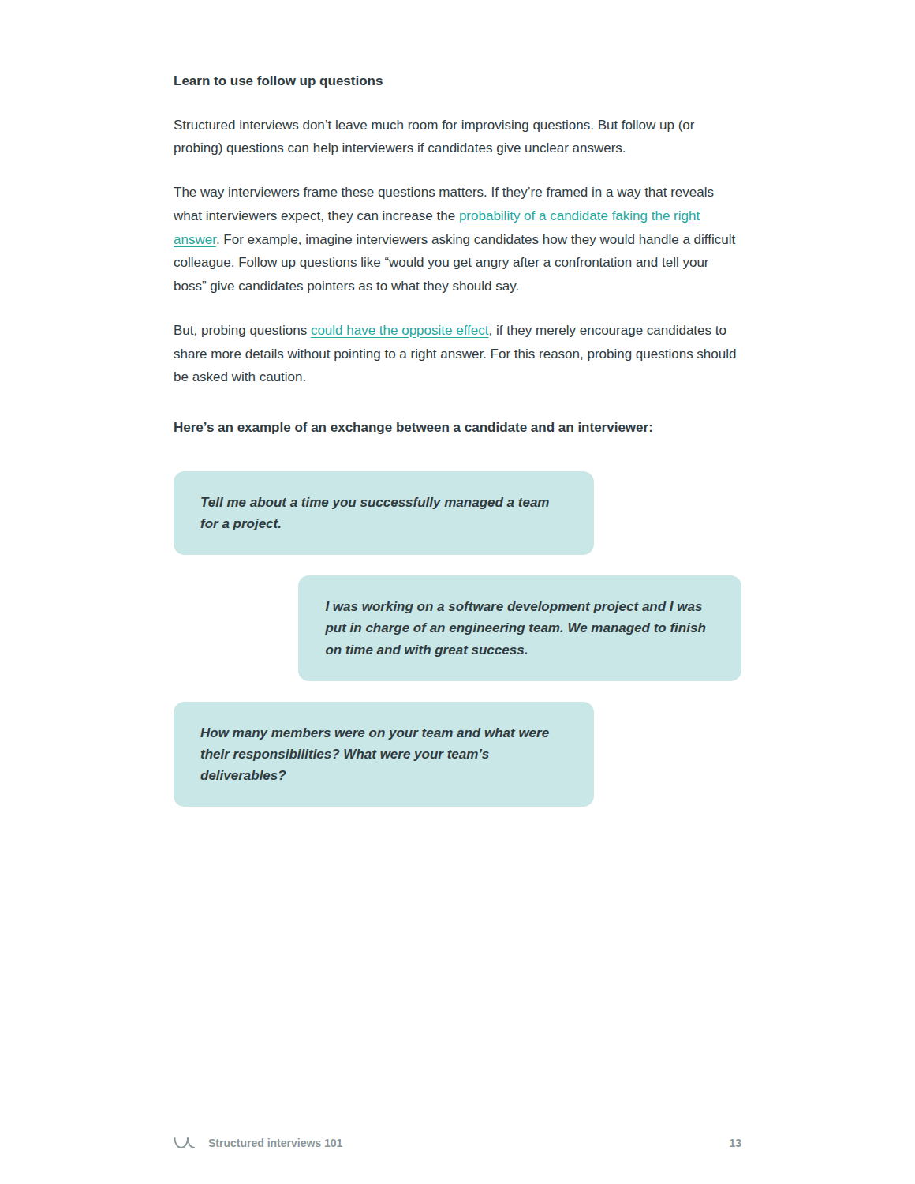Learn to use follow up questions
Structured interviews don’t leave much room for improvising questions. But follow up (or probing) questions can help interviewers if candidates give unclear answers.
The way interviewers frame these questions matters. If they’re framed in a way that reveals what interviewers expect, they can increase the probability of a candidate faking the right answer. For example, imagine interviewers asking candidates how they would handle a difficult colleague. Follow up questions like “would you get angry after a confrontation and tell your boss” give candidates pointers as to what they should say.
But, probing questions could have the opposite effect, if they merely encourage candidates to share more details without pointing to a right answer. For this reason, probing questions should be asked with caution.
Here’s an example of an exchange between a candidate and an interviewer:
Tell me about a time you successfully managed a team for a project.
I was working on a software development project and I was put in charge of an engineering team. We managed to finish on time and with great success.
How many members were on your team and what were their responsibilities? What were your team’s deliverables?
Structured interviews 101
13